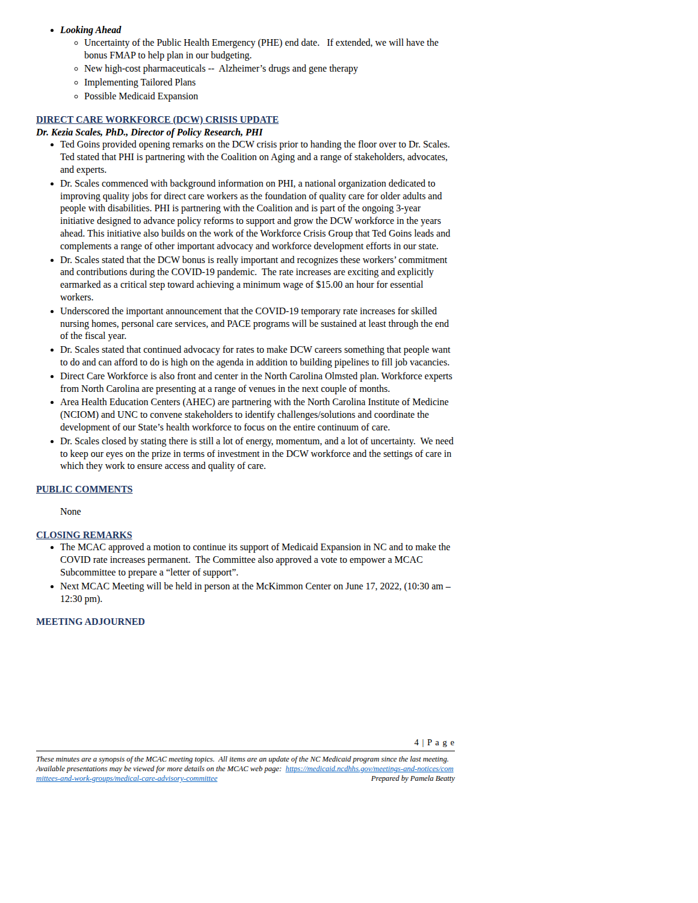Looking Ahead
Uncertainty of the Public Health Emergency (PHE) end date. If extended, we will have the bonus FMAP to help plan in our budgeting.
New high-cost pharmaceuticals -- Alzheimer’s drugs and gene therapy
Implementing Tailored Plans
Possible Medicaid Expansion
DIRECT CARE WORKFORCE (DCW) CRISIS UPDATE
Dr. Kezia Scales, PhD., Director of Policy Research, PHI
Ted Goins provided opening remarks on the DCW crisis prior to handing the floor over to Dr. Scales. Ted stated that PHI is partnering with the Coalition on Aging and a range of stakeholders, advocates, and experts.
Dr. Scales commenced with background information on PHI, a national organization dedicated to improving quality jobs for direct care workers as the foundation of quality care for older adults and people with disabilities. PHI is partnering with the Coalition and is part of the ongoing 3-year initiative designed to advance policy reforms to support and grow the DCW workforce in the years ahead. This initiative also builds on the work of the Workforce Crisis Group that Ted Goins leads and complements a range of other important advocacy and workforce development efforts in our state.
Dr. Scales stated that the DCW bonus is really important and recognizes these workers’ commitment and contributions during the COVID-19 pandemic. The rate increases are exciting and explicitly earmarked as a critical step toward achieving a minimum wage of $15.00 an hour for essential workers.
Underscored the important announcement that the COVID-19 temporary rate increases for skilled nursing homes, personal care services, and PACE programs will be sustained at least through the end of the fiscal year.
Dr. Scales stated that continued advocacy for rates to make DCW careers something that people want to do and can afford to do is high on the agenda in addition to building pipelines to fill job vacancies.
Direct Care Workforce is also front and center in the North Carolina Olmsted plan. Workforce experts from North Carolina are presenting at a range of venues in the next couple of months.
Area Health Education Centers (AHEC) are partnering with the North Carolina Institute of Medicine (NCIOM) and UNC to convene stakeholders to identify challenges/solutions and coordinate the development of our State’s health workforce to focus on the entire continuum of care.
Dr. Scales closed by stating there is still a lot of energy, momentum, and a lot of uncertainty. We need to keep our eyes on the prize in terms of investment in the DCW workforce and the settings of care in which they work to ensure access and quality of care.
PUBLIC COMMENTS
None
CLOSING REMARKS
The MCAC approved a motion to continue its support of Medicaid Expansion in NC and to make the COVID rate increases permanent. The Committee also approved a vote to empower a MCAC Subcommittee to prepare a “letter of support”.
Next MCAC Meeting will be held in person at the McKimmon Center on June 17, 2022, (10:30 am – 12:30 pm).
MEETING ADJOURNED
4 | P a g e
These minutes are a synopsis of the MCAC meeting topics. All items are an update of the NC Medicaid program since the last meeting. Available presentations may be viewed for more details on the MCAC web page: https://medicaid.ncdhhs.gov/meetings-and-notices/committees-and-work-groups/medical-care-advisory-committee Prepared by Pamela Beatty